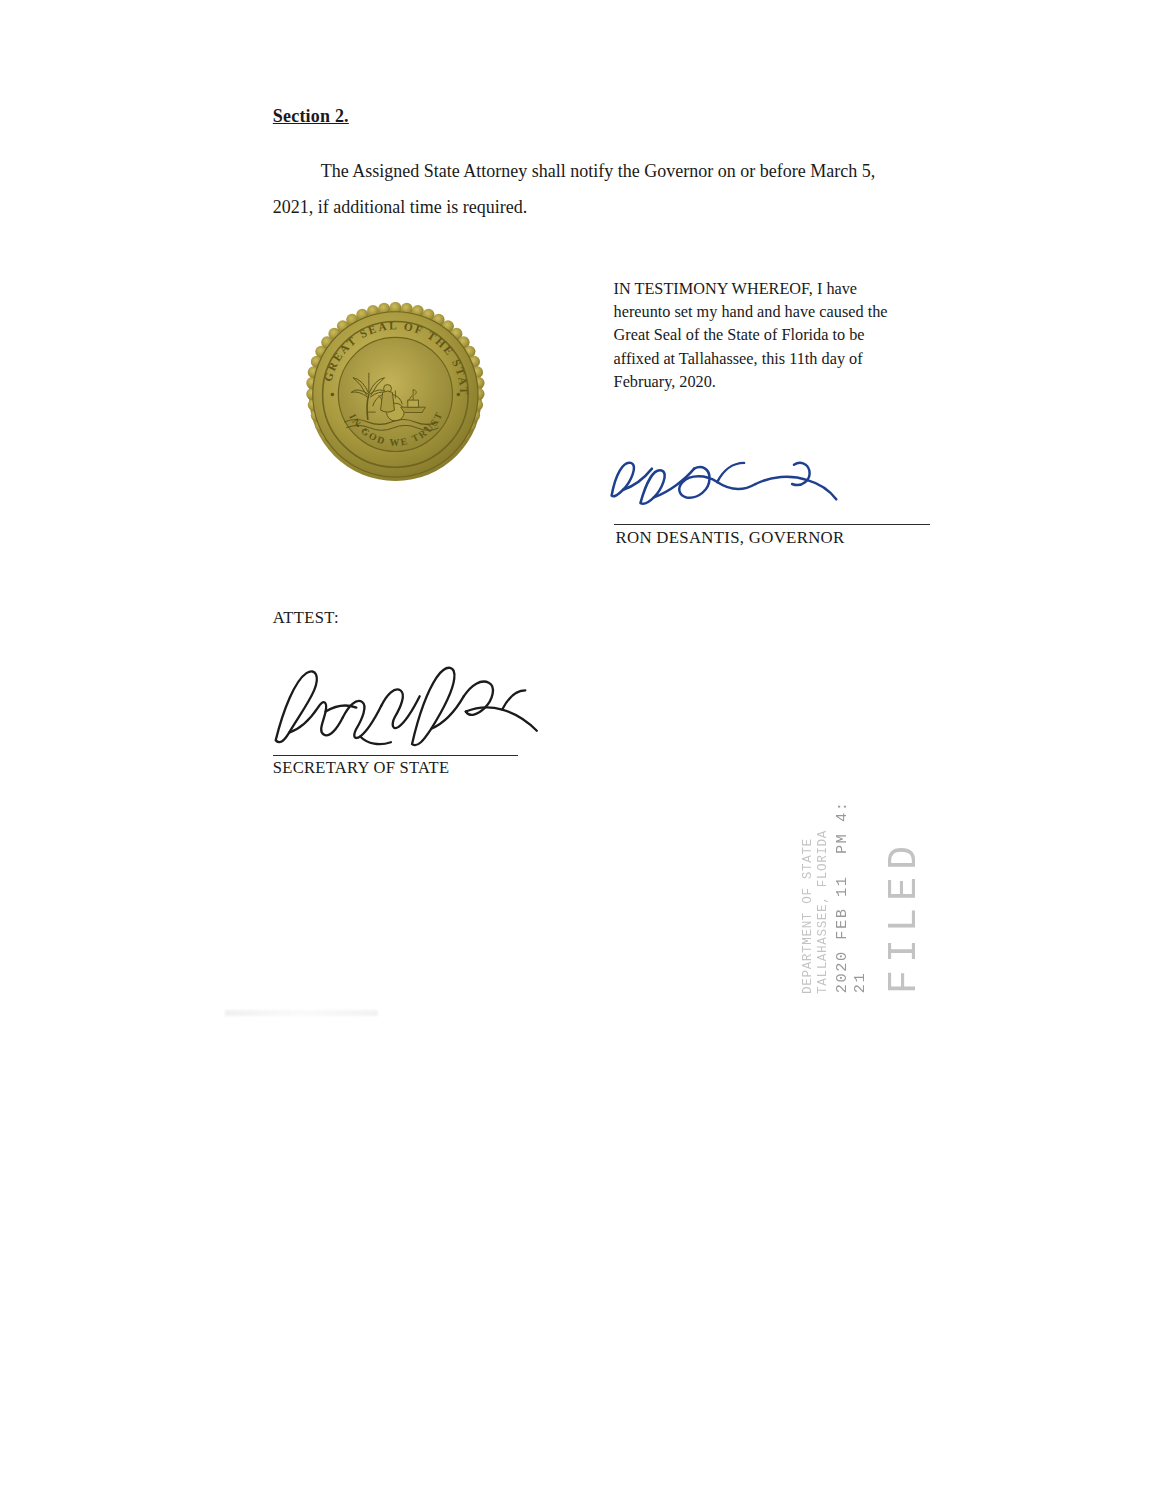Section 2.
The Assigned State Attorney shall notify the Governor on or before March 5, 2021, if additional time is required.
GREAT SEAL OF THE STATE OF FLORIDA IN GOD WE TRUST
IN TESTIMONY WHEREOF, I have hereunto set my hand and have caused the Great Seal of the State of Florida to be affixed at Tallahassee, this 11th day of February, 2020.
RON DESANTIS, GOVERNOR
ATTEST:
SECRETARY OF STATE
FILED
2020 FEB 11 PM 4: 21
DEPARTMENT OF STATE
TALLAHASSEE, FLORIDA